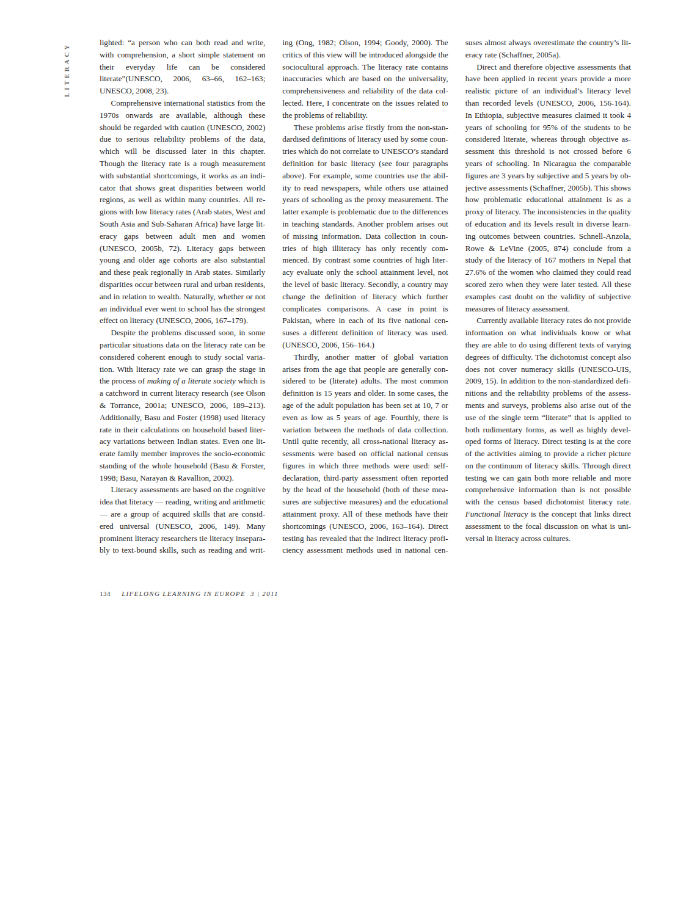Literacy
lighted: “a person who can both read and write, with comprehension, a short simple statement on their everyday life can be considered literate”(UNESCO, 2006, 63–66, 162–163; UNESCO, 2008, 23).
Comprehensive international statistics from the 1970s onwards are available, although these should be regarded with caution (UNESCO, 2002) due to serious reliability problems of the data, which will be discussed later in this chapter. Though the literacy rate is a rough measurement with substantial shortcomings, it works as an indicator that shows great disparities between world regions, as well as within many countries. All regions with low literacy rates (Arab states, West and South Asia and Sub-Saharan Africa) have large literacy gaps between adult men and women (UNESCO, 2005b, 72). Literacy gaps between young and older age cohorts are also substantial and these peak regionally in Arab states. Similarly disparities occur between rural and urban residents, and in relation to wealth. Naturally, whether or not an individual ever went to school has the strongest effect on literacy (UNESCO, 2006, 167–179).
Despite the problems discussed soon, in some particular situations data on the literacy rate can be considered coherent enough to study social variation. With literacy rate we can grasp the stage in the process of making of a literate society which is a catchword in current literacy research (see Olson & Torrance, 2001a; UNESCO, 2006, 189–213). Additionally, Basu and Foster (1998) used literacy rate in their calculations on household based literacy variations between Indian states. Even one literate family member improves the socio-economic standing of the whole household (Basu & Forster, 1998; Basu, Narayan & Ravallion, 2002).
Literacy assessments are based on the cognitive idea that literacy — reading, writing and arithmetic — are a group of acquired skills that are considered universal (UNESCO, 2006, 149). Many prominent literacy researchers tie literacy inseparably to text-bound skills, such as reading and writing (Ong, 1982; Olson, 1994; Goody, 2000). The critics of this view will be introduced alongside the sociocultural approach. The literacy rate contains inaccuracies which are based on the universality, comprehensiveness and reliability of the data collected. Here, I concentrate on the issues related to the problems of reliability.
These problems arise firstly from the non-standardised definitions of literacy used by some countries which do not correlate to UNESCO’s standard definition for basic literacy (see four paragraphs above). For example, some countries use the ability to read newspapers, while others use attained years of schooling as the proxy measurement. The latter example is problematic due to the differences in teaching standards. Another problem arises out of missing information. Data collection in countries of high illiteracy has only recently commenced. By contrast some countries of high literacy evaluate only the school attainment level, not the level of basic literacy. Secondly, a country may change the definition of literacy which further complicates comparisons. A case in point is Pakistan, where in each of its five national censuses a different definition of literacy was used. (UNESCO, 2006, 156–164.)
Thirdly, another matter of global variation arises from the age that people are generally considered to be (literate) adults. The most common definition is 15 years and older. In some cases, the age of the adult population has been set at 10, 7 or even as low as 5 years of age. Fourthly, there is variation between the methods of data collection. Until quite recently, all cross-national literacy assessments were based on official national census figures in which three methods were used: self-declaration, third-party assessment often reported by the head of the household (both of these measures are subjective measures) and the educational attainment proxy. All of these methods have their shortcomings (UNESCO, 2006, 163–164). Direct testing has revealed that the indirect literacy proficiency assessment methods used in national censuses almost always overestimate the country’s literacy rate (Schaffner, 2005a).
Direct and therefore objective assessments that have been applied in recent years provide a more realistic picture of an individual’s literacy level than recorded levels (UNESCO, 2006, 156-164). In Ethiopia, subjective measures claimed it took 4 years of schooling for 95% of the students to be considered literate, whereas through objective assessment this threshold is not crossed before 6 years of schooling. In Nicaragua the comparable figures are 3 years by subjective and 5 years by objective assessments (Schaffner, 2005b). This shows how problematic educational attainment is as a proxy of literacy. The inconsistencies in the quality of education and its levels result in diverse learning outcomes between countries. Schnell-Anzola, Rowe & LeVine (2005, 874) conclude from a study of the literacy of 167 mothers in Nepal that 27.6% of the women who claimed they could read scored zero when they were later tested. All these examples cast doubt on the validity of subjective measures of literacy assessment.
Currently available literacy rates do not provide information on what individuals know or what they are able to do using different texts of varying degrees of difficulty. The dichotomist concept also does not cover numeracy skills (UNESCO-UIS, 2009, 15). In addition to the non-standardized definitions and the reliability problems of the assessments and surveys, problems also arise out of the use of the single term “literate” that is applied to both rudimentary forms, as well as highly developed forms of literacy. Direct testing is at the core of the activities aiming to provide a richer picture on the continuum of literacy skills. Through direct testing we can gain both more reliable and more comprehensive information than is not possible with the census based dichotomist literacy rate. Functional literacy is the concept that links direct assessment to the focal discussion on what is universal in literacy across cultures.
134 LIFELONG LEARNING IN EUROPE 3 | 2011